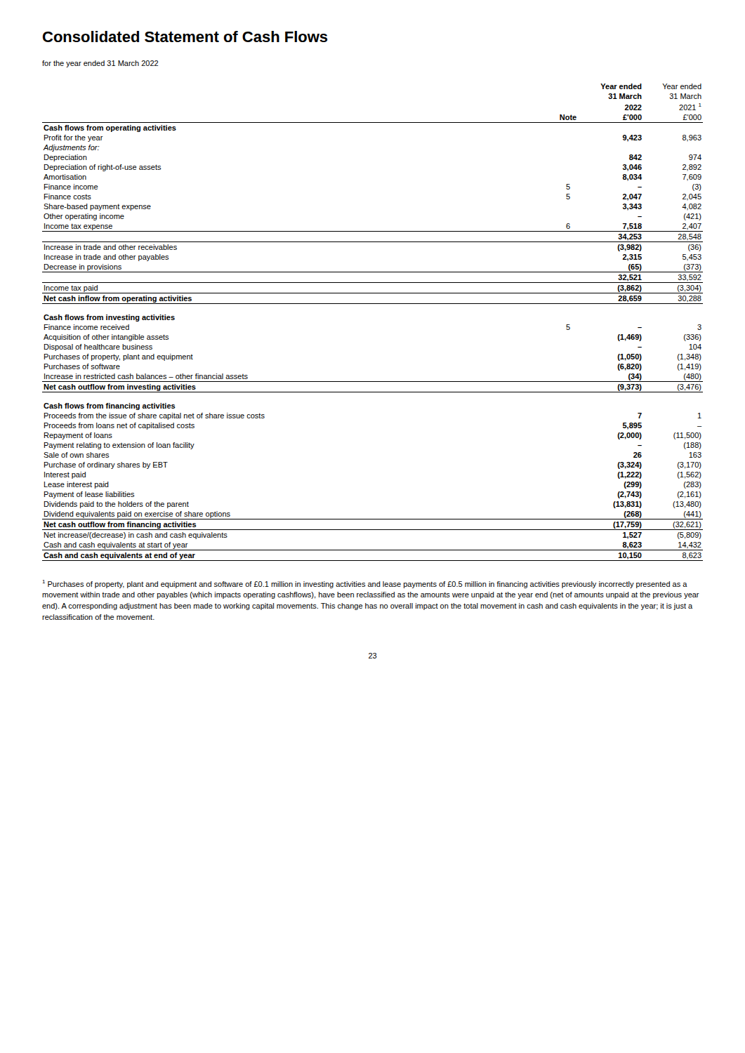Consolidated Statement of Cash Flows
for the year ended 31 March 2022
| | | Year ended | Year ended |
| --- | --- | --- | --- |
| | | 31 March | 31 March |
| | | 2022 | 2021 1 |
| | Note | £'000 | £'000 |
| Cash flows from operating activities | | | |
| Profit for the year | | 9,423 | 8,963 |
| Adjustments for: | | | |
| Depreciation | | 842 | 974 |
| Depreciation of right-of-use assets | | 3,046 | 2,892 |
| Amortisation | | 8,034 | 7,609 |
| Finance income | 5 | – | (3) |
| Finance costs | 5 | 2,047 | 2,045 |
| Share-based payment expense | | 3,343 | 4,082 |
| Other operating income | | – | (421) |
| Income tax expense | 6 | 7,518 | 2,407 |
| | | 34,253 | 28,548 |
| Increase in trade and other receivables | | (3,982) | (36) |
| Increase in trade and other payables | | 2,315 | 5,453 |
| Decrease in provisions | | (65) | (373) |
| | | 32,521 | 33,592 |
| Income tax paid | | (3,862) | (3,304) |
| Net cash inflow from operating activities | | 28,659 | 30,288 |
| Cash flows from investing activities | | | |
| Finance income received | 5 | – | 3 |
| Acquisition of other intangible assets | | (1,469) | (336) |
| Disposal of healthcare business | | – | 104 |
| Purchases of property, plant and equipment | | (1,050) | (1,348) |
| Purchases of software | | (6,820) | (1,419) |
| Increase in restricted cash balances – other financial assets | | (34) | (480) |
| Net cash outflow from investing activities | | (9,373) | (3,476) |
| Cash flows from financing activities | | | |
| Proceeds from the issue of share capital net of share issue costs | | 7 | 1 |
| Proceeds from loans net of capitalised costs | | 5,895 | – |
| Repayment of loans | | (2,000) | (11,500) |
| Payment relating to extension of loan facility | | – | (188) |
| Sale of own shares | | 26 | 163 |
| Purchase of ordinary shares by EBT | | (3,324) | (3,170) |
| Interest paid | | (1,222) | (1,562) |
| Lease interest paid | | (299) | (283) |
| Payment of lease liabilities | | (2,743) | (2,161) |
| Dividends paid to the holders of the parent | | (13,831) | (13,480) |
| Dividend equivalents paid on exercise of share options | | (268) | (441) |
| Net cash outflow from financing activities | | (17,759) | (32,621) |
| Net increase/(decrease) in cash and cash equivalents | | 1,527 | (5,809) |
| Cash and cash equivalents at start of year | | 8,623 | 14,432 |
| Cash and cash equivalents at end of year | | 10,150 | 8,623 |
1 Purchases of property, plant and equipment and software of £0.1 million in investing activities and lease payments of £0.5 million in financing activities previously incorrectly presented as a movement within trade and other payables (which impacts operating cashflows), have been reclassified as the amounts were unpaid at the year end (net of amounts unpaid at the previous year end). A corresponding adjustment has been made to working capital movements. This change has no overall impact on the total movement in cash and cash equivalents in the year; it is just a reclassification of the movement.
23